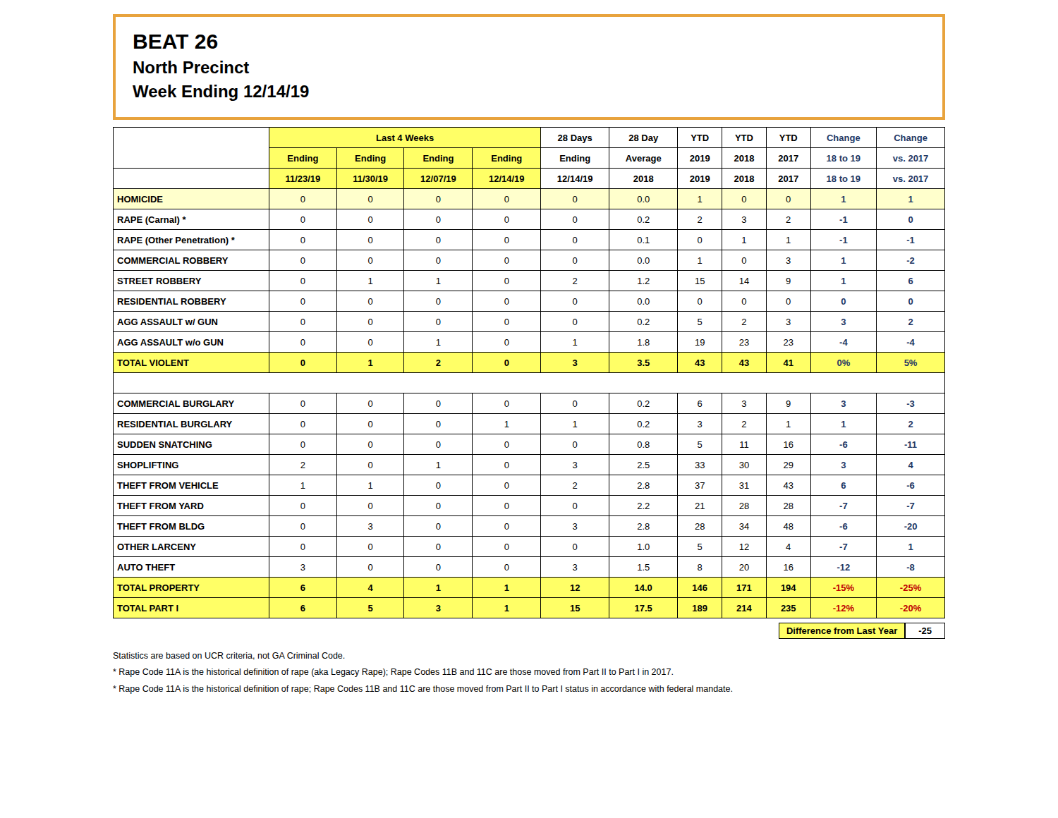BEAT 26
North Precinct
Week Ending 12/14/19
| | Last 4 Weeks | 28 Days | 28 Day | YTD | YTD | YTD | Change | Change |
| --- | --- | --- | --- | --- | --- | --- | --- | --- |
| Ending | Ending | Ending | Ending | Ending | Average | 2019 | 2018 | 2017 | 18 to 19 | vs. 2017 |
| | 11/23/19 | 11/30/19 | 12/07/19 | 12/14/19 | 12/14/19 | 2018 | 2019 | 2018 | 2017 | 18 to 19 | vs. 2017 |
| HOMICIDE | 0 | 0 | 0 | 0 | 0 | 0.0 | 1 | 0 | 0 | 1 | 1 |
| RAPE (Carnal) * | 0 | 0 | 0 | 0 | 0 | 0.2 | 2 | 3 | 2 | -1 | 0 |
| RAPE (Other Penetration) * | 0 | 0 | 0 | 0 | 0 | 0.1 | 0 | 1 | 1 | -1 | -1 |
| COMMERCIAL ROBBERY | 0 | 0 | 0 | 0 | 0 | 0.0 | 1 | 0 | 3 | 1 | -2 |
| STREET ROBBERY | 0 | 1 | 1 | 0 | 2 | 1.2 | 15 | 14 | 9 | 1 | 6 |
| RESIDENTIAL ROBBERY | 0 | 0 | 0 | 0 | 0 | 0.0 | 0 | 0 | 0 | 0 | 0 |
| AGG ASSAULT w/ GUN | 0 | 0 | 0 | 0 | 0 | 0.2 | 5 | 2 | 3 | 3 | 2 |
| AGG ASSAULT w/o GUN | 0 | 0 | 1 | 0 | 1 | 1.8 | 19 | 23 | 23 | -4 | -4 |
| TOTAL VIOLENT | 0 | 1 | 2 | 0 | 3 | 3.5 | 43 | 43 | 41 | 0% | 5% |
| COMMERCIAL BURGLARY | 0 | 0 | 0 | 0 | 0 | 0.2 | 6 | 3 | 9 | 3 | -3 |
| RESIDENTIAL BURGLARY | 0 | 0 | 0 | 1 | 1 | 0.2 | 3 | 2 | 1 | 1 | 2 |
| SUDDEN SNATCHING | 0 | 0 | 0 | 0 | 0 | 0.8 | 5 | 11 | 16 | -6 | -11 |
| SHOPLIFTING | 2 | 0 | 1 | 0 | 3 | 2.5 | 33 | 30 | 29 | 3 | 4 |
| THEFT FROM VEHICLE | 1 | 1 | 0 | 0 | 2 | 2.8 | 37 | 31 | 43 | 6 | -6 |
| THEFT FROM YARD | 0 | 0 | 0 | 0 | 0 | 2.2 | 21 | 28 | 28 | -7 | -7 |
| THEFT FROM BLDG | 0 | 3 | 0 | 0 | 3 | 2.8 | 28 | 34 | 48 | -6 | -20 |
| OTHER LARCENY | 0 | 0 | 0 | 0 | 0 | 1.0 | 5 | 12 | 4 | -7 | 1 |
| AUTO THEFT | 3 | 0 | 0 | 0 | 3 | 1.5 | 8 | 20 | 16 | -12 | -8 |
| TOTAL PROPERTY | 6 | 4 | 1 | 1 | 12 | 14.0 | 146 | 171 | 194 | -15% | -25% |
| TOTAL PART I | 6 | 5 | 3 | 1 | 15 | 17.5 | 189 | 214 | 235 | -12% | -20% |
Difference from Last Year
-25
Statistics are based on UCR criteria, not GA Criminal Code.
* Rape Code 11A is the historical definition of rape (aka Legacy Rape); Rape Codes 11B and 11C are those moved from Part II to Part I in 2017.
* Rape Code 11A is the historical definition of rape; Rape Codes 11B and 11C are those moved from Part II to Part I status in accordance with federal mandate.